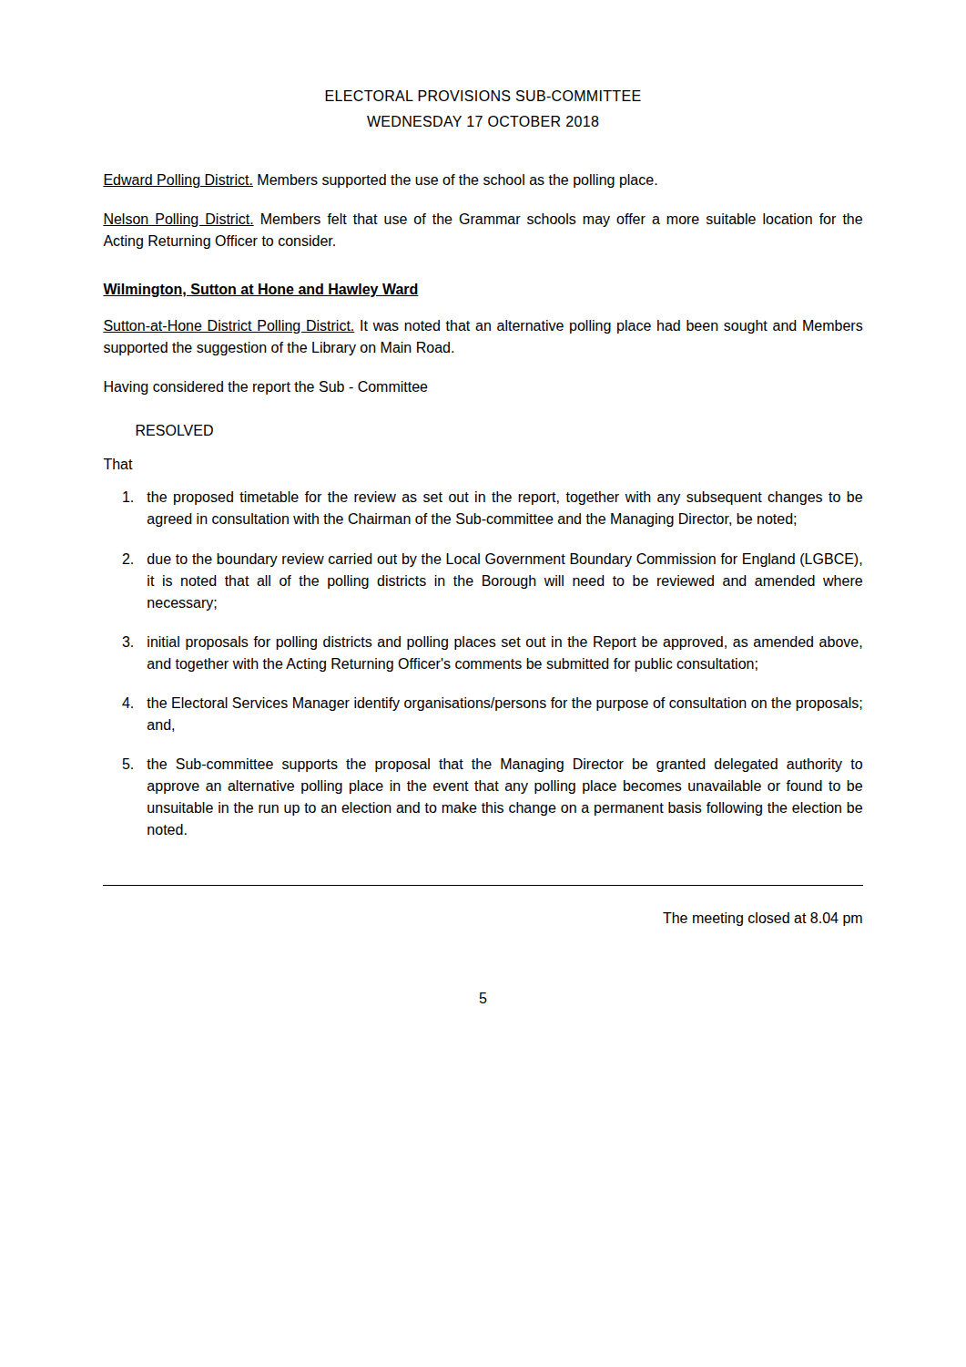Electoral Provisions Sub-Committee
Wednesday 17 October 2018
Edward Polling District. Members supported the use of the school as the polling place.
Nelson Polling District. Members felt that use of the Grammar schools may offer a more suitable location for the Acting Returning Officer to consider.
Wilmington, Sutton at Hone and Hawley Ward
Sutton-at-Hone District Polling District. It was noted that an alternative polling place had been sought and Members supported the suggestion of the Library on Main Road.
Having considered the report the Sub - Committee
Resolved
That
the proposed timetable for the review as set out in the report, together with any subsequent changes to be agreed in consultation with the Chairman of the Sub-committee and the Managing Director, be noted;
due to the boundary review carried out by the Local Government Boundary Commission for England (LGBCE), it is noted that all of the polling districts in the Borough will need to be reviewed and amended where necessary;
initial proposals for polling districts and polling places set out in the Report be approved, as amended above, and together with the Acting Returning Officer's comments be submitted for public consultation;
the Electoral Services Manager identify organisations/persons for the purpose of consultation on the proposals; and,
the Sub-committee supports the proposal that the Managing Director be granted delegated authority to approve an alternative polling place in the event that any polling place becomes unavailable or found to be unsuitable in the run up to an election and to make this change on a permanent basis following the election be noted.
The meeting closed at 8.04 pm
5